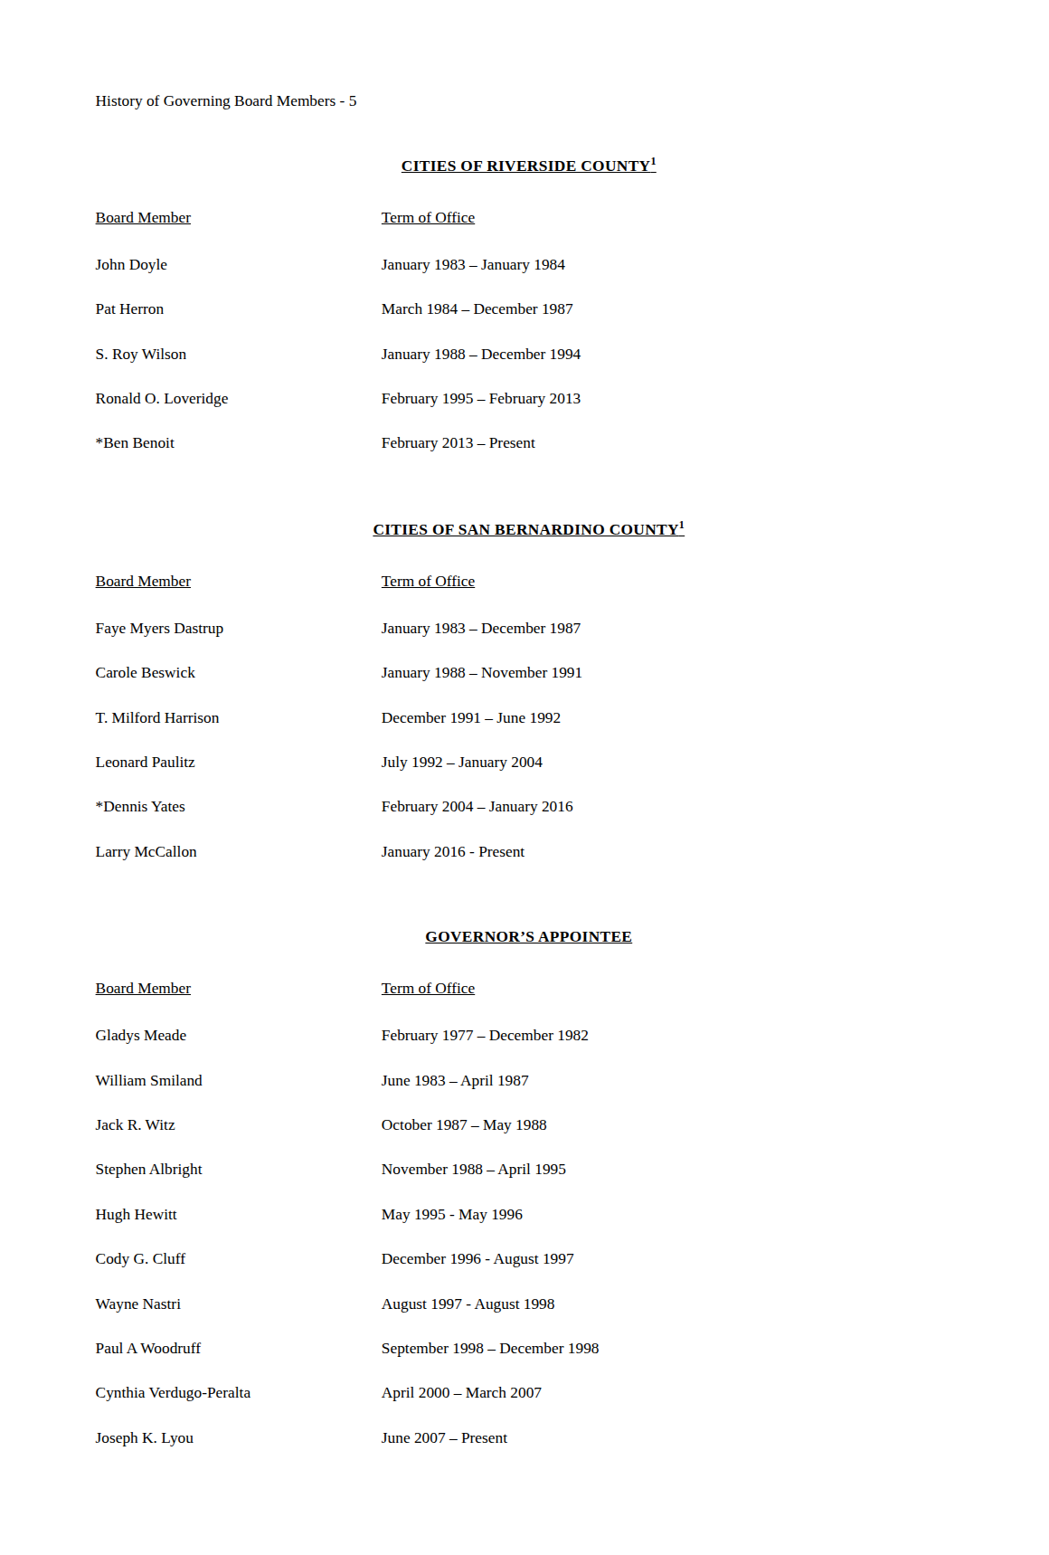History of Governing Board Members - 5
CITIES OF RIVERSIDE COUNTY1
| Board Member | Term of Office |
| --- | --- |
| John Doyle | January 1983 – January 1984 |
| Pat Herron | March 1984 – December 1987 |
| S. Roy Wilson | January 1988 – December 1994 |
| Ronald O. Loveridge | February 1995 – February 2013 |
| *Ben Benoit | February 2013 – Present |
CITIES OF SAN BERNARDINO COUNTY1
| Board Member | Term of Office |
| --- | --- |
| Faye Myers Dastrup | January 1983 – December 1987 |
| Carole Beswick | January 1988 – November 1991 |
| T. Milford Harrison | December 1991 – June 1992 |
| Leonard Paulitz | July 1992 – January 2004 |
| *Dennis Yates | February 2004 – January 2016 |
| Larry McCallon | January 2016 - Present |
GOVERNOR’S APPOINTEE
| Board Member | Term of Office |
| --- | --- |
| Gladys Meade | February 1977 – December 1982 |
| William Smiland | June 1983 – April 1987 |
| Jack R. Witz | October 1987 – May 1988 |
| Stephen Albright | November 1988 – April 1995 |
| Hugh Hewitt | May 1995 - May 1996 |
| Cody G. Cluff | December 1996 - August 1997 |
| Wayne Nastri | August 1997 - August 1998 |
| Paul A Woodruff | September 1998 – December 1998 |
| Cynthia Verdugo-Peralta | April 2000 – March 2007 |
| Joseph K. Lyou | June 2007 – Present |